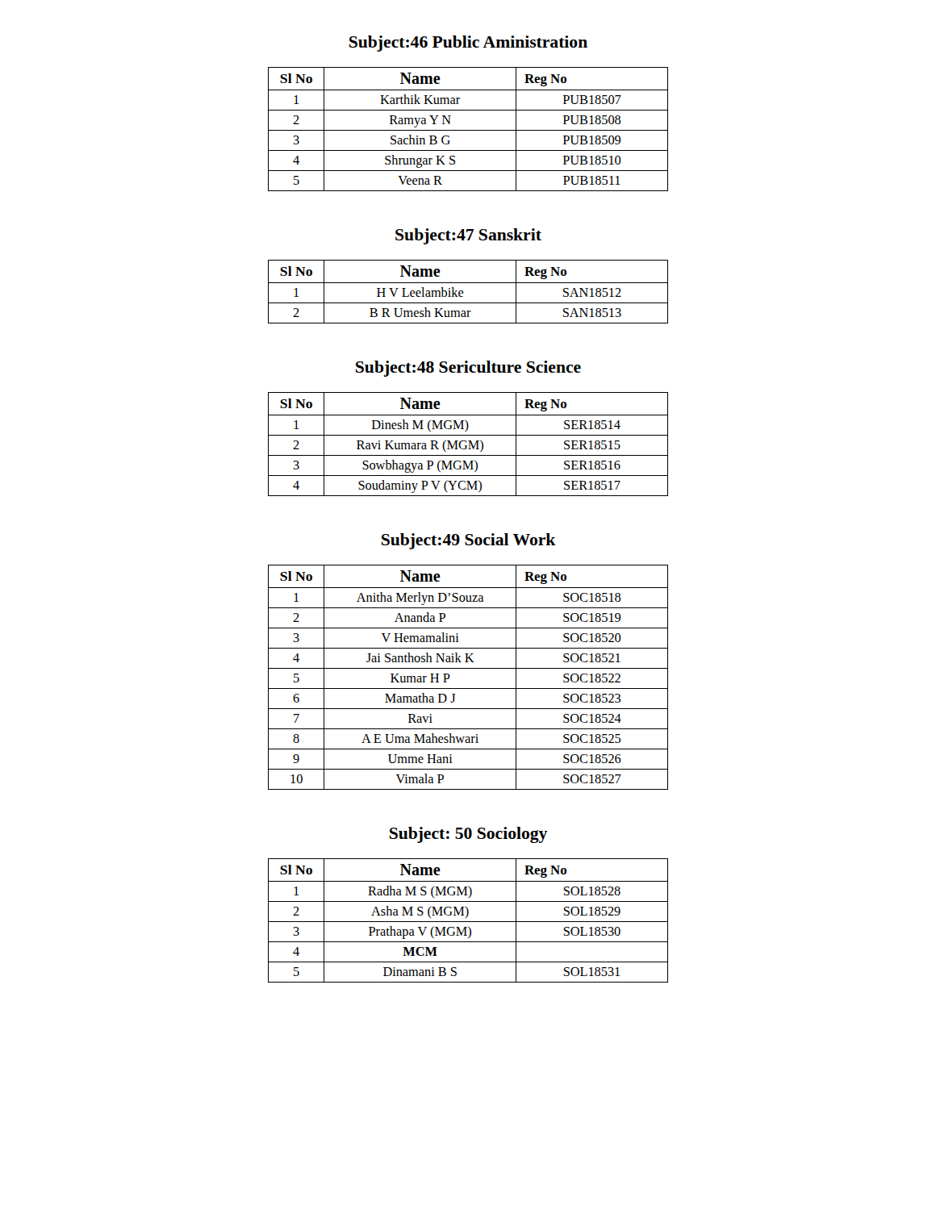Subject:46 Public Aministration
| Sl No | Name | Reg No |
| --- | --- | --- |
| 1 | Karthik Kumar | PUB18507 |
| 2 | Ramya Y N | PUB18508 |
| 3 | Sachin B G | PUB18509 |
| 4 | Shrungar K S | PUB18510 |
| 5 | Veena R | PUB18511 |
Subject:47 Sanskrit
| Sl No | Name | Reg No |
| --- | --- | --- |
| 1 | H V Leelambike | SAN18512 |
| 2 | B R Umesh Kumar | SAN18513 |
Subject:48 Sericulture Science
| Sl No | Name | Reg No |
| --- | --- | --- |
| 1 | Dinesh M (MGM) | SER18514 |
| 2 | Ravi Kumara R (MGM) | SER18515 |
| 3 | Sowbhagya P (MGM) | SER18516 |
| 4 | Soudaminy P V (YCM) | SER18517 |
Subject:49 Social Work
| Sl No | Name | Reg No |
| --- | --- | --- |
| 1 | Anitha Merlyn D’Souza | SOC18518 |
| 2 | Ananda P | SOC18519 |
| 3 | V Hemamalini | SOC18520 |
| 4 | Jai Santhosh Naik K | SOC18521 |
| 5 | Kumar H P | SOC18522 |
| 6 | Mamatha D J | SOC18523 |
| 7 | Ravi | SOC18524 |
| 8 | A E Uma Maheshwari | SOC18525 |
| 9 | Umme Hani | SOC18526 |
| 10 | Vimala P | SOC18527 |
Subject: 50 Sociology
| Sl No | Name | Reg No |
| --- | --- | --- |
| 1 | Radha M S (MGM) | SOL18528 |
| 2 | Asha M S (MGM) | SOL18529 |
| 3 | Prathapa V (MGM) | SOL18530 |
| 4 | MCM | |
| 5 | Dinamani B S | SOL18531 |